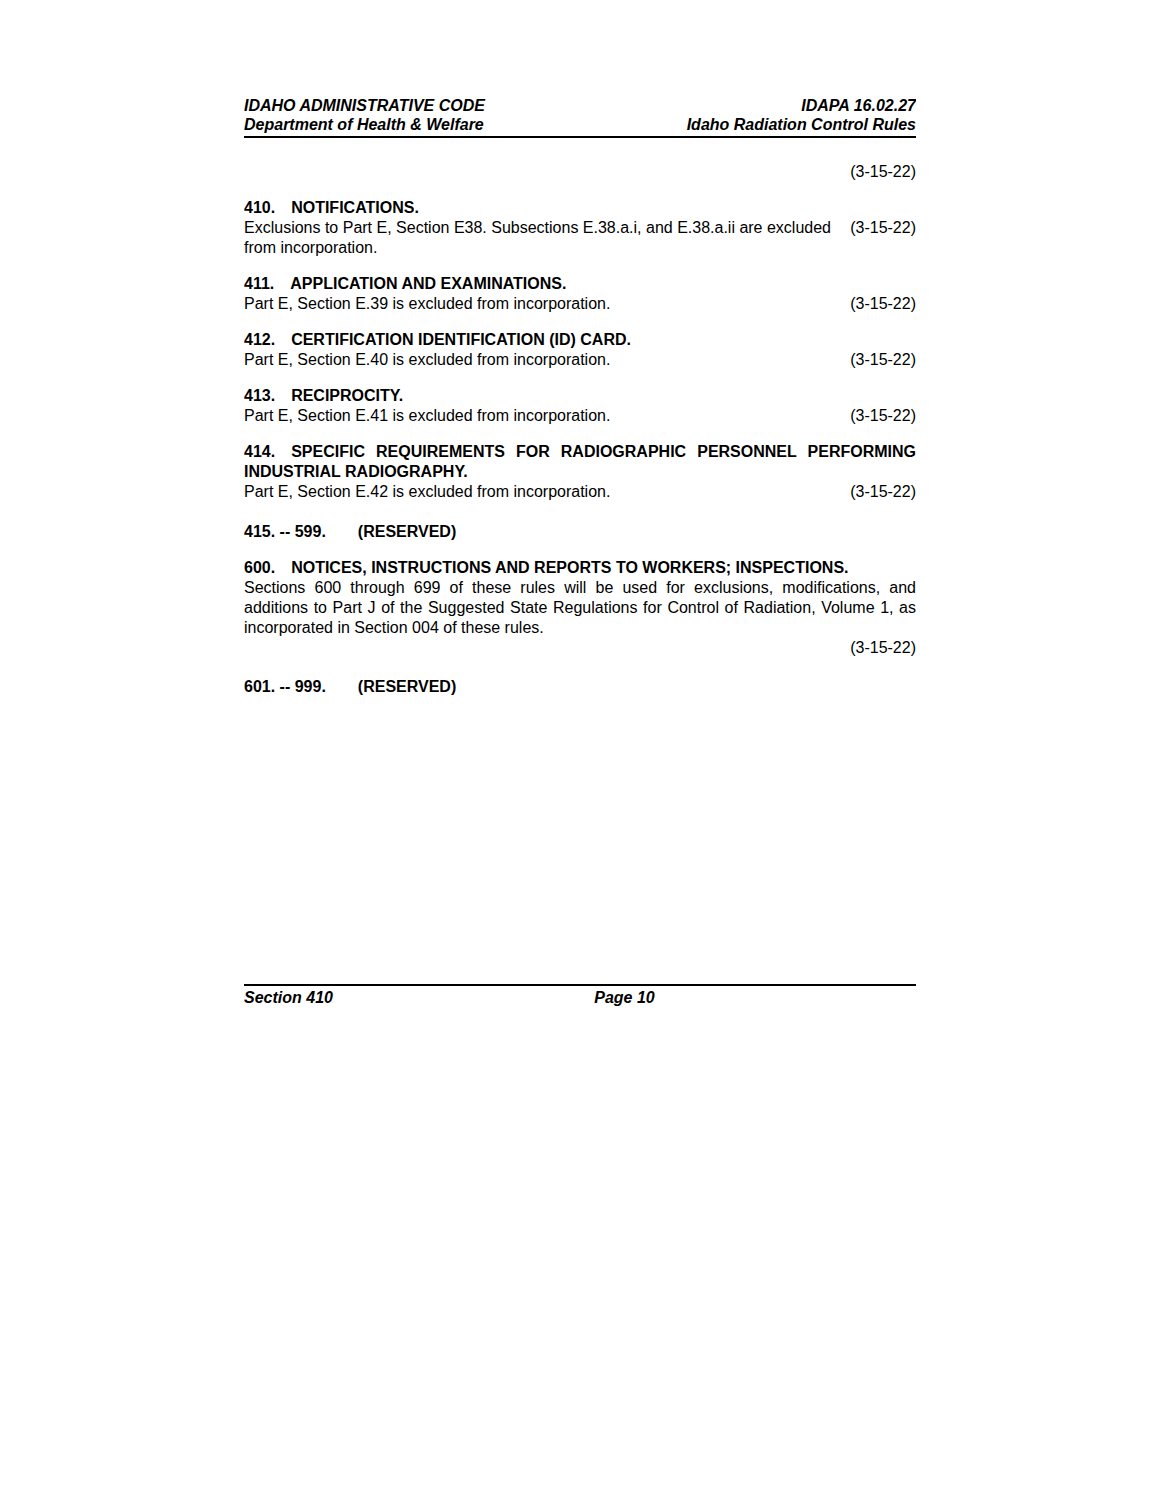IDAHO ADMINISTRATIVE CODE
Department of Health & Welfare
IDAPA 16.02.27
Idaho Radiation Control Rules
(3-15-22)
410. NOTIFICATIONS.
(3-15-22) Exclusions to Part E, Section E38. Subsections E.38.a.i, and E.38.a.ii are excluded from incorporation.
411. APPLICATION AND EXAMINATIONS.
(3-15-22) Part E, Section E.39 is excluded from incorporation.
412. CERTIFICATION IDENTIFICATION (ID) CARD.
(3-15-22) Part E, Section E.40 is excluded from incorporation.
413. RECIPROCITY.
(3-15-22) Part E, Section E.41 is excluded from incorporation.
414. SPECIFIC REQUIREMENTS FOR RADIOGRAPHIC PERSONNEL PERFORMING
INDUSTRIAL RADIOGRAPHY.
(3-15-22) Part E, Section E.42 is excluded from incorporation.
415. -- 599.  (RESERVED)
600. NOTICES, INSTRUCTIONS AND REPORTS TO WORKERS; INSPECTIONS.
Sections 600 through 699 of these rules will be used for exclusions, modifications, and additions to Part J of the Suggested State Regulations for Control of Radiation, Volume 1, as incorporated in Section 004 of these rules.
(3-15-22)
601. -- 999.  (RESERVED)
Section 410
Page 10